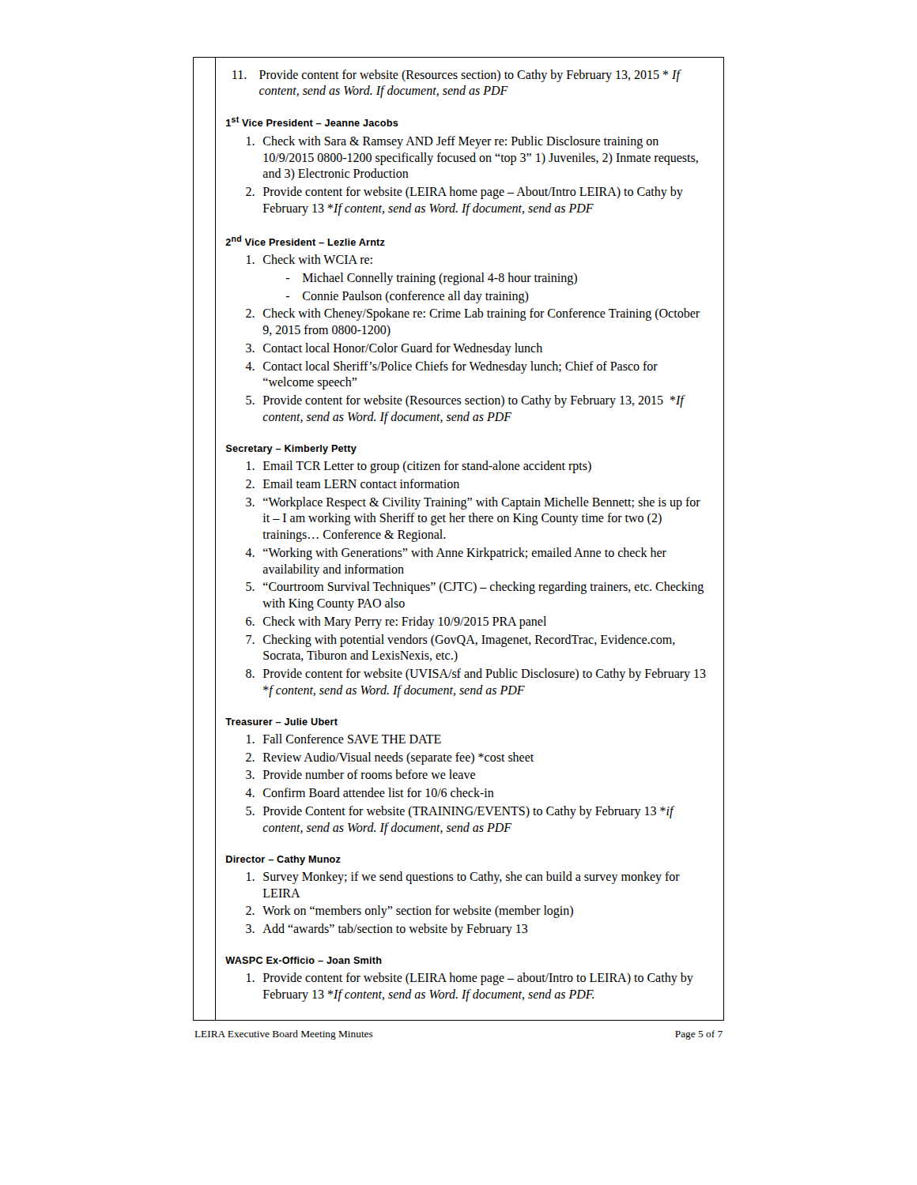11. Provide content for website (Resources section) to Cathy by February 13, 2015 * If content, send as Word. If document, send as PDF
1st Vice President – Jeanne Jacobs
Check with Sara & Ramsey AND Jeff Meyer re: Public Disclosure training on 10/9/2015 0800-1200 specifically focused on “top 3” 1) Juveniles, 2) Inmate requests, and 3) Electronic Production
Provide content for website (LEIRA home page – About/Intro LEIRA) to Cathy by February 13 *If content, send as Word. If document, send as PDF
2nd Vice President – Lezlie Arntz
Check with WCIA re:
Michael Connelly training (regional 4-8 hour training)
Connie Paulson (conference all day training)
Check with Cheney/Spokane re: Crime Lab training for Conference Training (October 9, 2015 from 0800-1200)
Contact local Honor/Color Guard for Wednesday lunch
Contact local Sheriff’s/Police Chiefs for Wednesday lunch; Chief of Pasco for “welcome speech”
Provide content for website (Resources section) to Cathy by February 13, 2015 *If content, send as Word. If document, send as PDF
Secretary – Kimberly Petty
Email TCR Letter to group (citizen for stand-alone accident rpts)
Email team LERN contact information
“Workplace Respect & Civility Training” with Captain Michelle Bennett; she is up for it – I am working with Sheriff to get her there on King County time for two (2) trainings… Conference & Regional.
“Working with Generations” with Anne Kirkpatrick; emailed Anne to check her availability and information
“Courtroom Survival Techniques” (CJTC) – checking regarding trainers, etc. Checking with King County PAO also
Check with Mary Perry re: Friday 10/9/2015 PRA panel
Checking with potential vendors (GovQA, Imagenet, RecordTrac, Evidence.com, Socrata, Tiburon and LexisNexis, etc.)
Provide content for website (UVISA/sf and Public Disclosure) to Cathy by February 13 *f content, send as Word. If document, send as PDF
Treasurer – Julie Ubert
Fall Conference SAVE THE DATE
Review Audio/Visual needs (separate fee) *cost sheet
Provide number of rooms before we leave
Confirm Board attendee list for 10/6 check-in
Provide Content for website (TRAINING/EVENTS) to Cathy by February 13 *if content, send as Word. If document, send as PDF
Director – Cathy Munoz
Survey Monkey; if we send questions to Cathy, she can build a survey monkey for LEIRA
Work on “members only” section for website (member login)
Add “awards” tab/section to website by February 13
WASPC Ex-Officio – Joan Smith
Provide content for website (LEIRA home page – about/Intro to LEIRA) to Cathy by February 13 *If content, send as Word. If document, send as PDF.
LEIRA Executive Board Meeting Minutes Page 5 of 7